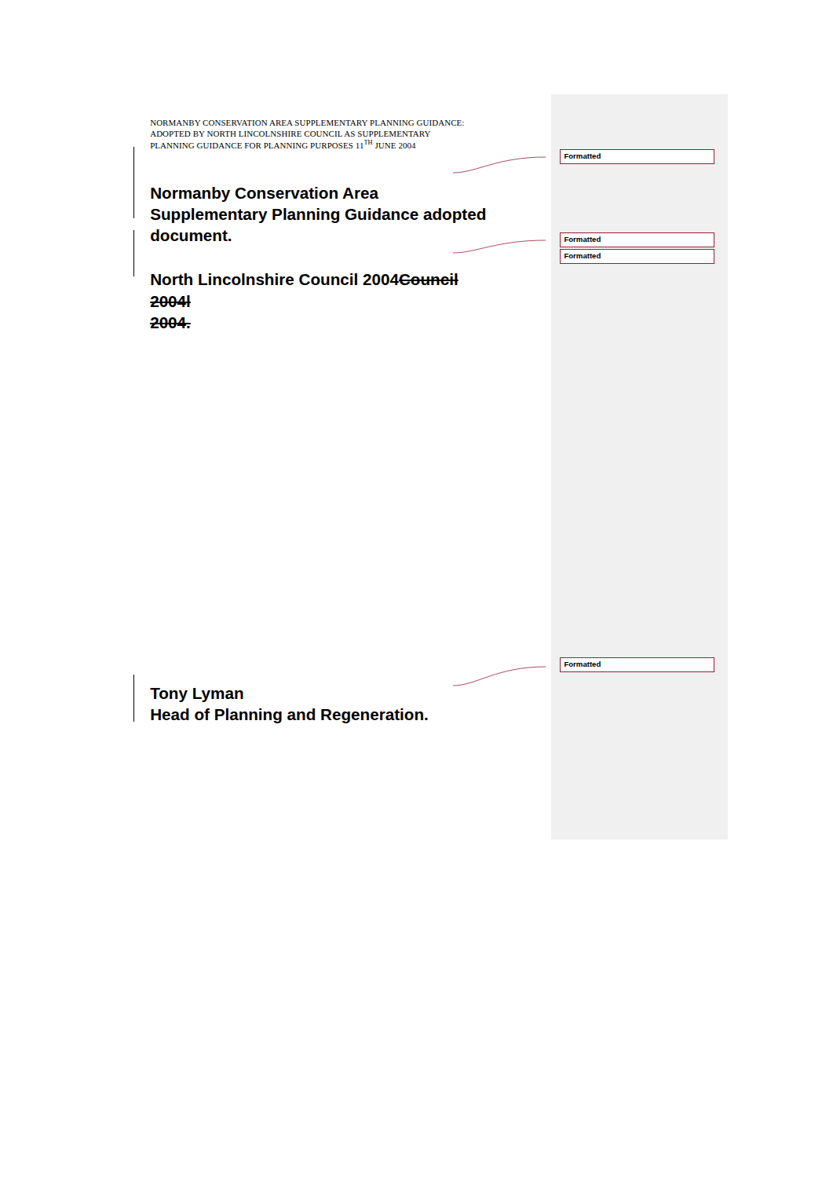Normanby Conservation Area Supplementary Planning Guidance:
Adopted by North Lincolnshire Council as Supplementary
Planning Guidance for Planning Purposes 11th June 2004
Normanby Conservation Area
Supplementary Planning Guidance adopted
document.
North Lincolnshire Council 2004Council 2004l
2004.
Tony Lyman
Head of Planning and Regeneration.
Formatted
Formatted
Formatted
Formatted